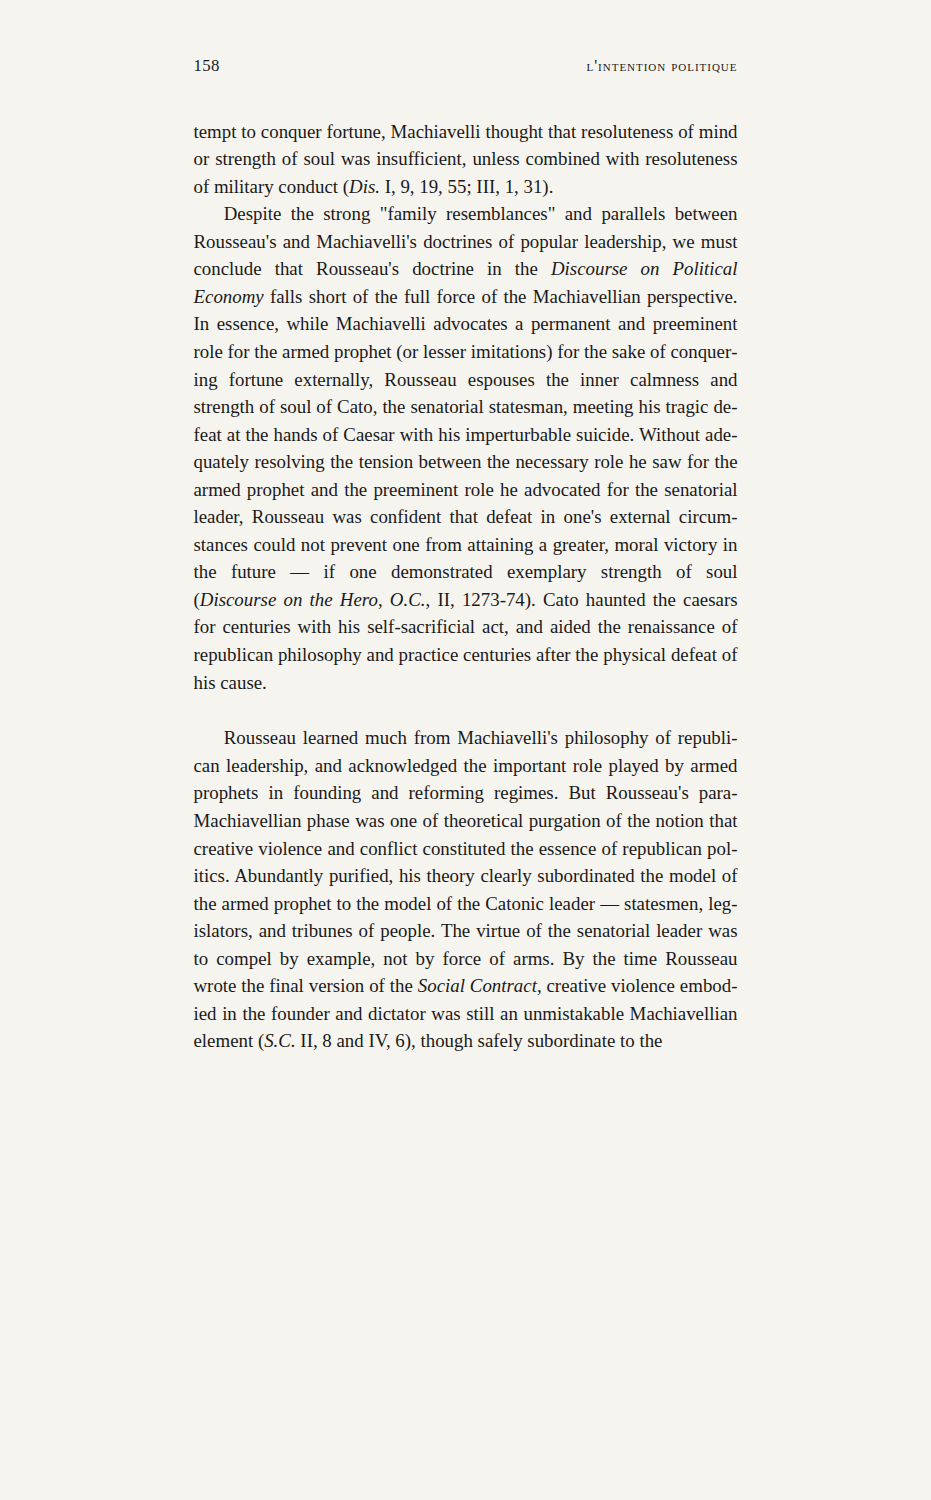158 L'intention politique
tempt to conquer fortune, Machiavelli thought that resoluteness of mind or strength of soul was insufficient, unless combined with resoluteness of military conduct (Dis. I, 9, 19, 55; III, 1, 31).
Despite the strong "family resemblances" and parallels between Rousseau's and Machiavelli's doctrines of popular leadership, we must conclude that Rousseau's doctrine in the Discourse on Political Economy falls short of the full force of the Machiavellian perspective. In essence, while Machiavelli advocates a permanent and preeminent role for the armed prophet (or lesser imitations) for the sake of conquering fortune externally, Rousseau espouses the inner calmness and strength of soul of Cato, the senatorial statesman, meeting his tragic defeat at the hands of Caesar with his imperturbable suicide. Without adequately resolving the tension between the necessary role he saw for the armed prophet and the preeminent role he advocated for the senatorial leader, Rousseau was confident that defeat in one's external circumstances could not prevent one from attaining a greater, moral victory in the future — if one demonstrated exemplary strength of soul (Discourse on the Hero, O.C., II, 1273-74). Cato haunted the caesars for centuries with his self-sacrificial act, and aided the renaissance of republican philosophy and practice centuries after the physical defeat of his cause.
Rousseau learned much from Machiavelli's philosophy of republican leadership, and acknowledged the important role played by armed prophets in founding and reforming regimes. But Rousseau's para-Machiavellian phase was one of theoretical purgation of the notion that creative violence and conflict constituted the essence of republican politics. Abundantly purified, his theory clearly subordinated the model of the armed prophet to the model of the Catonic leader — statesmen, legislators, and tribunes of people. The virtue of the senatorial leader was to compel by example, not by force of arms. By the time Rousseau wrote the final version of the Social Contract, creative violence embodied in the founder and dictator was still an unmistakable Machiavellian element (S.C. II, 8 and IV, 6), though safely subordinate to the